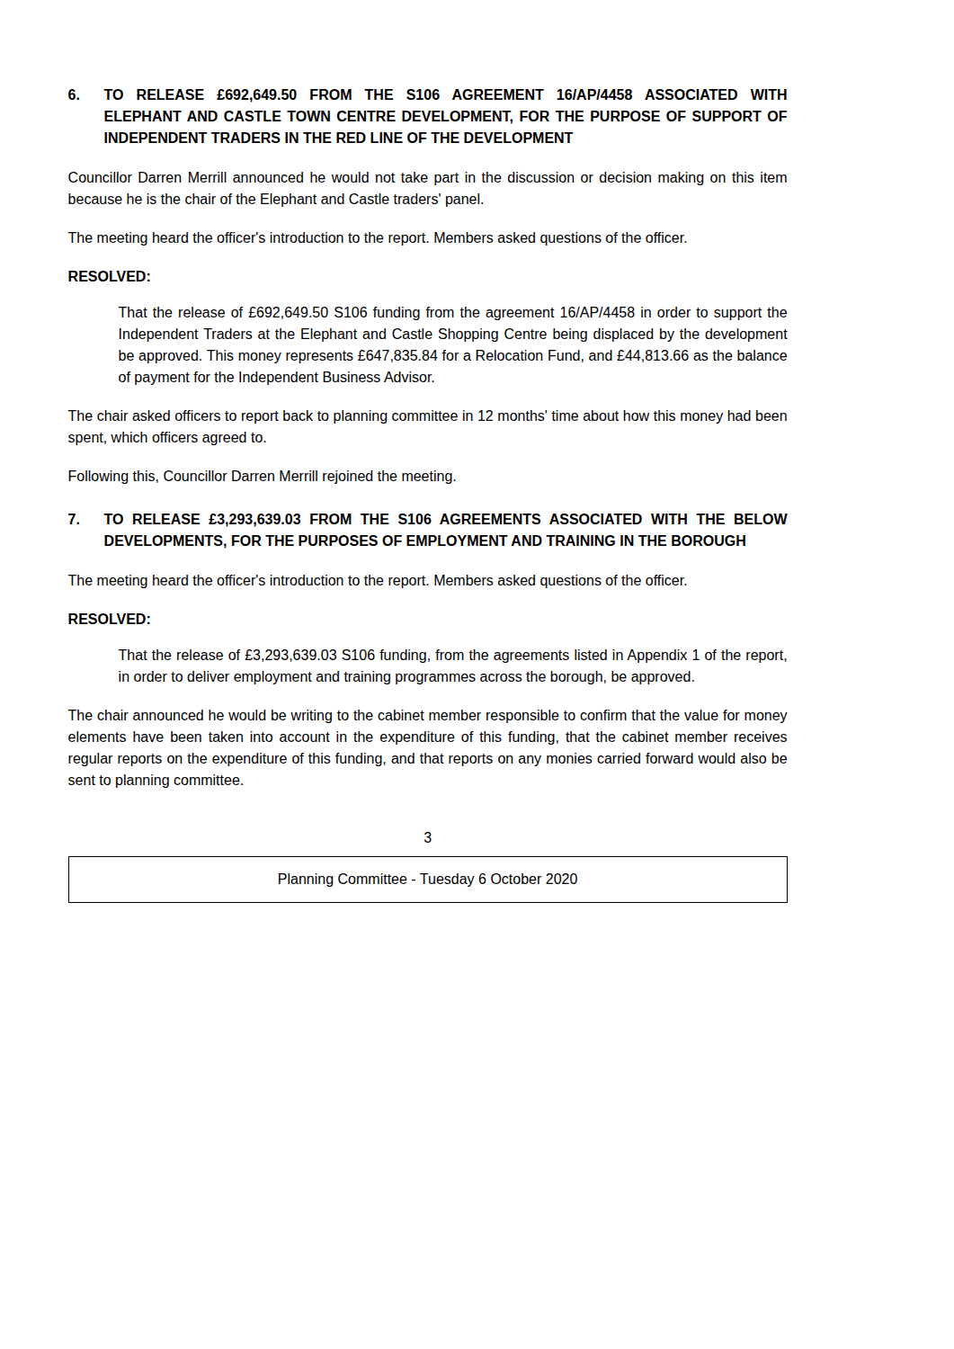6. TO RELEASE £692,649.50 FROM THE S106 AGREEMENT 16/AP/4458 ASSOCIATED WITH ELEPHANT AND CASTLE TOWN CENTRE DEVELOPMENT, FOR THE PURPOSE OF SUPPORT OF INDEPENDENT TRADERS IN THE RED LINE OF THE DEVELOPMENT
Councillor Darren Merrill announced he would not take part in the discussion or decision making on this item because he is the chair of the Elephant and Castle traders' panel.
The meeting heard the officer's introduction to the report. Members asked questions of the officer.
RESOLVED:
That the release of £692,649.50 S106 funding from the agreement 16/AP/4458 in order to support the Independent Traders at the Elephant and Castle Shopping Centre being displaced by the development be approved. This money represents £647,835.84 for a Relocation Fund, and £44,813.66 as the balance of payment for the Independent Business Advisor.
The chair asked officers to report back to planning committee in 12 months' time about how this money had been spent, which officers agreed to.
Following this, Councillor Darren Merrill rejoined the meeting.
7. TO RELEASE £3,293,639.03 FROM THE S106 AGREEMENTS ASSOCIATED WITH THE BELOW DEVELOPMENTS, FOR THE PURPOSES OF EMPLOYMENT AND TRAINING IN THE BOROUGH
The meeting heard the officer's introduction to the report. Members asked questions of the officer.
RESOLVED:
That the release of £3,293,639.03 S106 funding, from the agreements listed in Appendix 1 of the report, in order to deliver employment and training programmes across the borough, be approved.
The chair announced he would be writing to the cabinet member responsible to confirm that the value for money elements have been taken into account in the expenditure of this funding, that the cabinet member receives regular reports on the expenditure of this funding, and that reports on any monies carried forward would also be sent to planning committee.
3
Planning Committee - Tuesday 6 October 2020